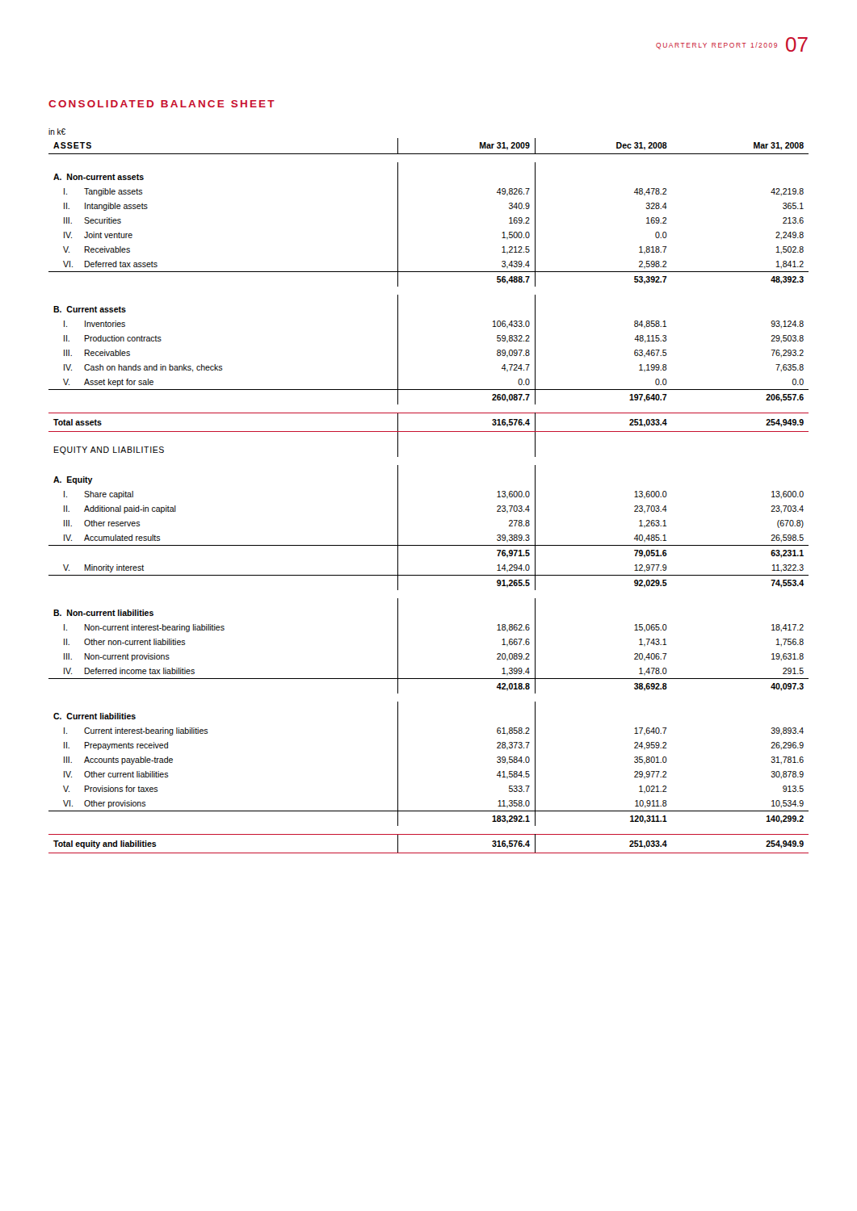Quarterly Report 1/200907
Consolidated Balance Sheet
in k€
| Assets | Mar 31, 2009 | Dec 31, 2008 | Mar 31, 2008 |
| --- | --- | --- | --- |
| A. Non-current assets | | | |
| I. Tangible assets | 49,826.7 | 48,478.2 | 42,219.8 |
| II. Intangible assets | 340.9 | 328.4 | 365.1 |
| III. Securities | 169.2 | 169.2 | 213.6 |
| IV. Joint venture | 1,500.0 | 0.0 | 2,249.8 |
| V. Receivables | 1,212.5 | 1,818.7 | 1,502.8 |
| VI. Deferred tax assets | 3,439.4 | 2,598.2 | 1,841.2 |
| | 56,488.7 | 53,392.7 | 48,392.3 |
| B. Current assets | | | |
| I. Inventories | 106,433.0 | 84,858.1 | 93,124.8 |
| II. Production contracts | 59,832.2 | 48,115.3 | 29,503.8 |
| III. Receivables | 89,097.8 | 63,467.5 | 76,293.2 |
| IV. Cash on hands and in banks, checks | 4,724.7 | 1,199.8 | 7,635.8 |
| V. Asset kept for sale | 0.0 | 0.0 | 0.0 |
| | 260,087.7 | 197,640.7 | 206,557.6 |
| Total assets | 316,576.4 | 251,033.4 | 254,949.9 |
| Equity and liabilities | | | |
| A. Equity | | | |
| I. Share capital | 13,600.0 | 13,600.0 | 13,600.0 |
| II. Additional paid-in capital | 23,703.4 | 23,703.4 | 23,703.4 |
| III. Other reserves | 278.8 | 1,263.1 | (670.8) |
| IV. Accumulated results | 39,389.3 | 40,485.1 | 26,598.5 |
| | 76,971.5 | 79,051.6 | 63,231.1 |
| V. Minority interest | 14,294.0 | 12,977.9 | 11,322.3 |
| | 91,265.5 | 92,029.5 | 74,553.4 |
| B. Non-current liabilities | | | |
| I. Non-current interest-bearing liabilities | 18,862.6 | 15,065.0 | 18,417.2 |
| II. Other non-current liabilities | 1,667.6 | 1,743.1 | 1,756.8 |
| III. Non-current provisions | 20,089.2 | 20,406.7 | 19,631.8 |
| IV. Deferred income tax liabilities | 1,399.4 | 1,478.0 | 291.5 |
| | 42,018.8 | 38,692.8 | 40,097.3 |
| C. Current liabilities | | | |
| I. Current interest-bearing liabilities | 61,858.2 | 17,640.7 | 39,893.4 |
| II. Prepayments received | 28,373.7 | 24,959.2 | 26,296.9 |
| III. Accounts payable-trade | 39,584.0 | 35,801.0 | 31,781.6 |
| IV. Other current liabilities | 41,584.5 | 29,977.2 | 30,878.9 |
| V. Provisions for taxes | 533.7 | 1,021.2 | 913.5 |
| VI. Other provisions | 11,358.0 | 10,911.8 | 10,534.9 |
| | 183,292.1 | 120,311.1 | 140,299.2 |
| Total equity and liabilities | 316,576.4 | 251,033.4 | 254,949.9 |